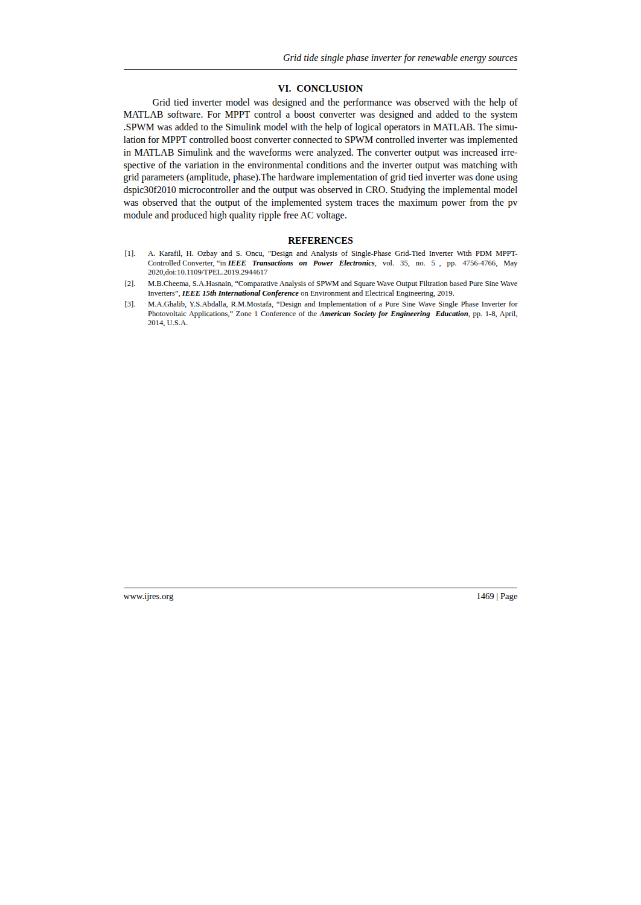Grid tide single phase inverter for renewable energy sources
VI. CONCLUSION
Grid tied inverter model was designed and the performance was observed with the help of MATLAB software. For MPPT control a boost converter was designed and added to the system .SPWM was added to the Simulink model with the help of logical operators in MATLAB. The simulation for MPPT controlled boost converter connected to SPWM controlled inverter was implemented in MATLAB Simulink and the waveforms were analyzed. The converter output was increased irrespective of the variation in the environmental conditions and the inverter output was matching with grid parameters (amplitude, phase).The hardware implementation of grid tied inverter was done using dspic30f2010 microcontroller and the output was observed in CRO. Studying the implemental model was observed that the output of the implemented system traces the maximum power from the pv module and produced high quality ripple free AC voltage.
REFERENCES
[1]. A. Karafil, H. Ozbay and S. Oncu, "Design and Analysis of Single-Phase Grid-Tied Inverter With PDM MPPT- Controlled Converter, “in IEEE Transactions on Power Electronics, vol. 35, no. 5 , pp. 4756-4766, May 2020,doi:10.1109/TPEL.2019.2944617
[2]. M.B.Cheema, S.A.Hasnain, “Comparative Analysis of SPWM and Square Wave Output Filtration based Pure Sine Wave Inverters”, IEEE 15th International Conference on Environment and Electrical Engineering, 2019.
[3]. M.A.Ghalib, Y.S.Abdalla, R.M.Mostafa, “Design and Implementation of a Pure Sine Wave Single Phase Inverter for Photovoltaic Applications,” Zone 1 Conference of the American Society for Engineering Education, pp. 1-8, April, 2014, U.S.A.
www.ijres.org
1469 | Page